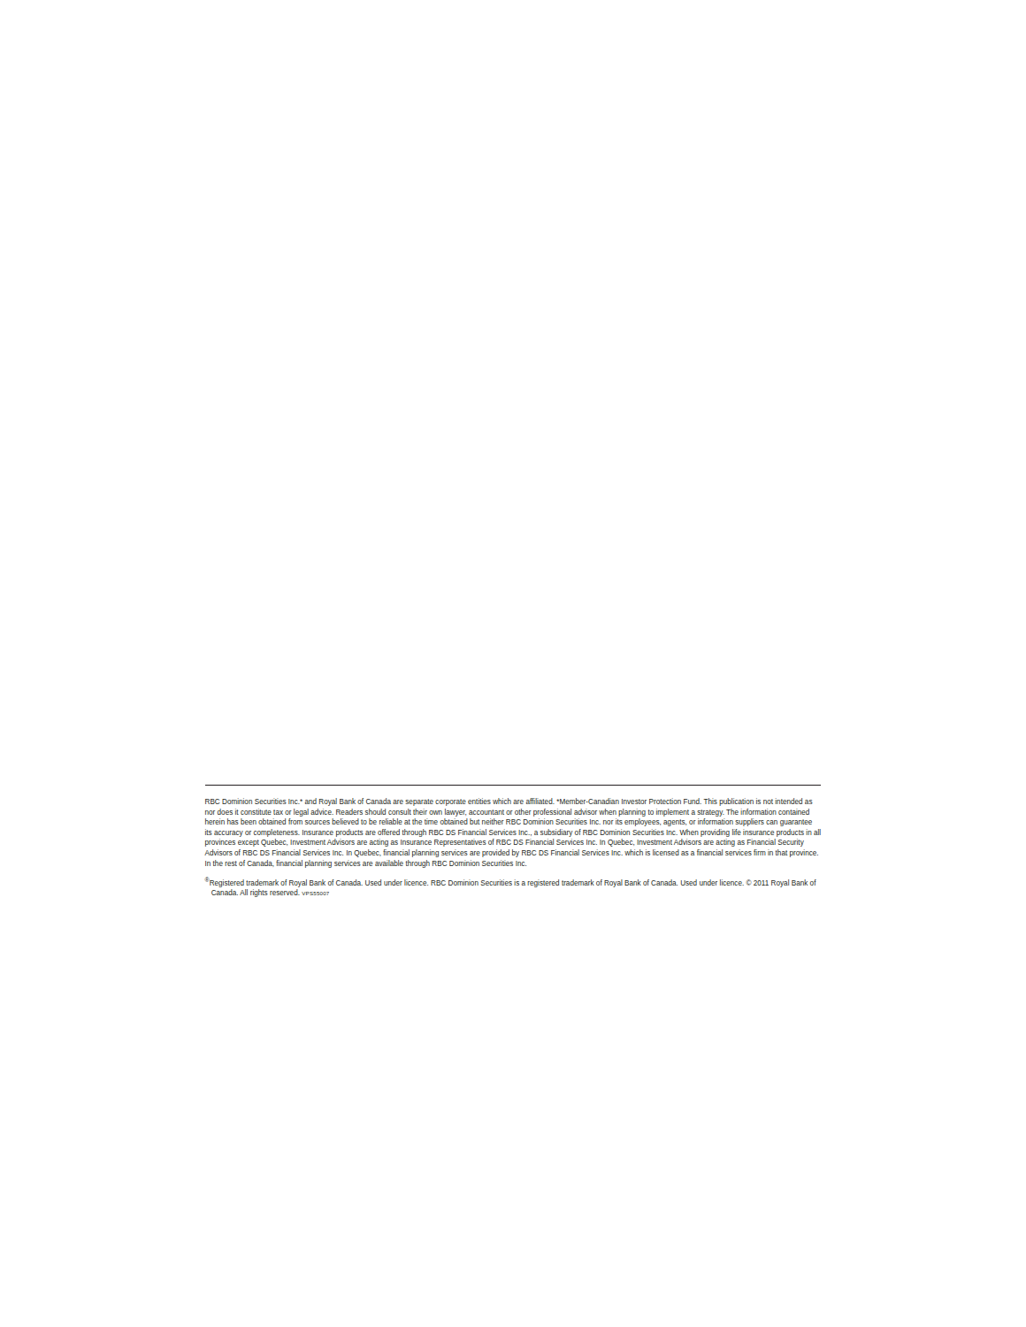RBC Dominion Securities Inc.* and Royal Bank of Canada are separate corporate entities which are affiliated. *Member-Canadian Investor Protection Fund. This publication is not intended as nor does it constitute tax or legal advice. Readers should consult their own lawyer, accountant or other professional advisor when planning to implement a strategy. The information contained herein has been obtained from sources believed to be reliable at the time obtained but neither RBC Dominion Securities Inc. nor its employees, agents, or information suppliers can guarantee its accuracy or completeness. Insurance products are offered through RBC DS Financial Services Inc., a subsidiary of RBC Dominion Securities Inc. When providing life insurance products in all provinces except Quebec, Investment Advisors are acting as Insurance Representatives of RBC DS Financial Services Inc. In Quebec, Investment Advisors are acting as Financial Security Advisors of RBC DS Financial Services Inc. In Quebec, financial planning services are provided by RBC DS Financial Services Inc. which is licensed as a financial services firm in that province. In the rest of Canada, financial planning services are available through RBC Dominion Securities Inc.
®Registered trademark of Royal Bank of Canada. Used under licence. RBC Dominion Securities is a registered trademark of Royal Bank of Canada. Used under licence. © 2011 Royal Bank of Canada. All rights reserved. VPS55007